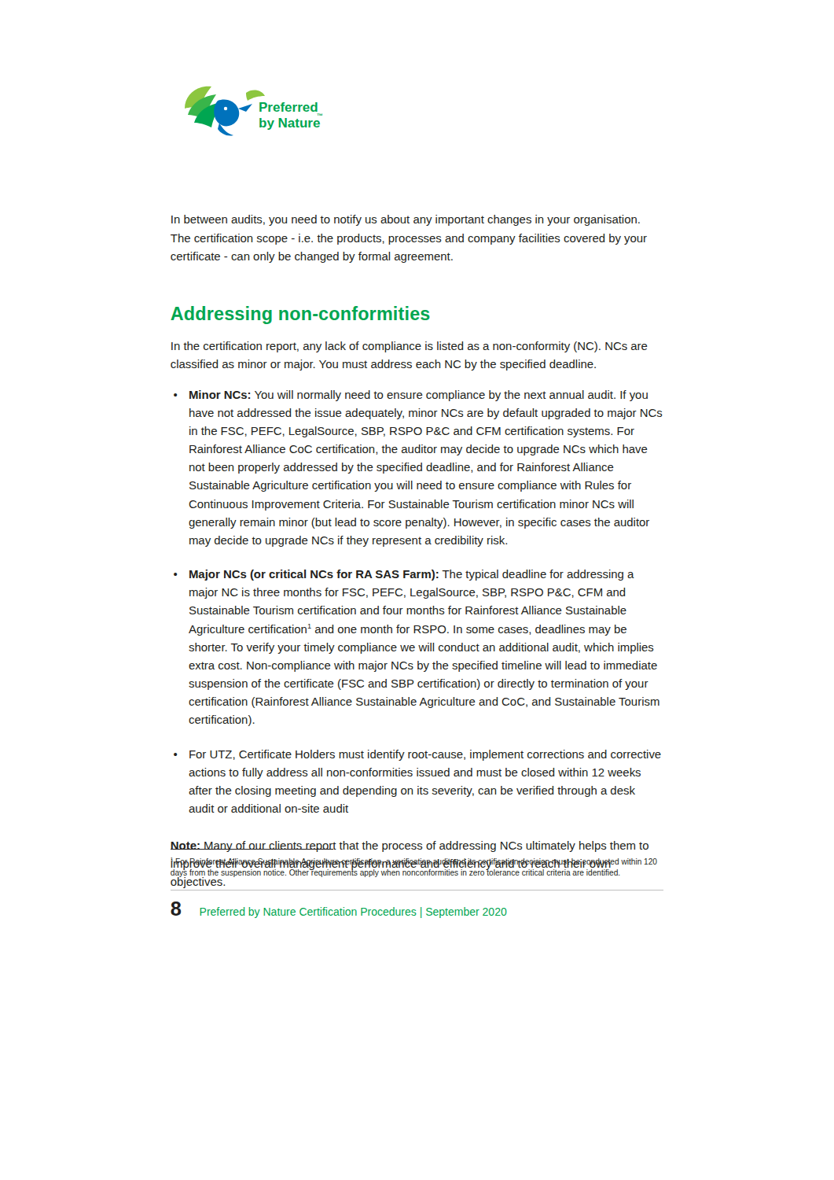Preferred by Nature ™
In between audits, you need to notify us about any important changes in your organisation. The certification scope - i.e. the products, processes and company facilities covered by your certificate - can only be changed by formal agreement.
Addressing non-conformities
In the certification report, any lack of compliance is listed as a non-conformity (NC). NCs are classified as minor or major. You must address each NC by the specified deadline.
• Minor NCs: You will normally need to ensure compliance by the next annual audit. If you have not addressed the issue adequately, minor NCs are by default upgraded to major NCs in the FSC, PEFC, LegalSource, SBP, RSPO P&C and CFM certification systems. For Rainforest Alliance CoC certification, the auditor may decide to upgrade NCs which have not been properly addressed by the specified deadline, and for Rainforest Alliance Sustainable Agriculture certification you will need to ensure compliance with Rules for Continuous Improvement Criteria. For Sustainable Tourism certification minor NCs will generally remain minor (but lead to score penalty). However, in specific cases the auditor may decide to upgrade NCs if they represent a credibility risk.
• Major NCs (or critical NCs for RA SAS Farm): The typical deadline for addressing a major NC is three months for FSC, PEFC, LegalSource, SBP, RSPO P&C, CFM and Sustainable Tourism certification and four months for Rainforest Alliance Sustainable Agriculture certification1 and one month for RSPO. In some cases, deadlines may be shorter. To verify your timely compliance we will conduct an additional audit, which implies extra cost. Non-compliance with major NCs by the specified timeline will lead to immediate suspension of the certificate (FSC and SBP certification) or directly to termination of your certification (Rainforest Alliance Sustainable Agriculture and CoC, and Sustainable Tourism certification).
• For UTZ, Certificate Holders must identify root-cause, implement corrections and corrective actions to fully address all non-conformities issued and must be closed within 12 weeks after the closing meeting and depending on its severity, can be verified through a desk audit or additional on-site audit
Note: Many of our clients report that the process of addressing NCs ultimately helps them to improve their overall management performance and efficiency and to reach their own objectives.
1 For Rainforest Alliance Sustainable Agriculture certification, a verification audit and its certification decision must be conducted within 120 days from the suspension notice. Other requirements apply when nonconformities in zero tolerance critical criteria are identified.
8 Preferred by Nature Certification Procedures | September 2020